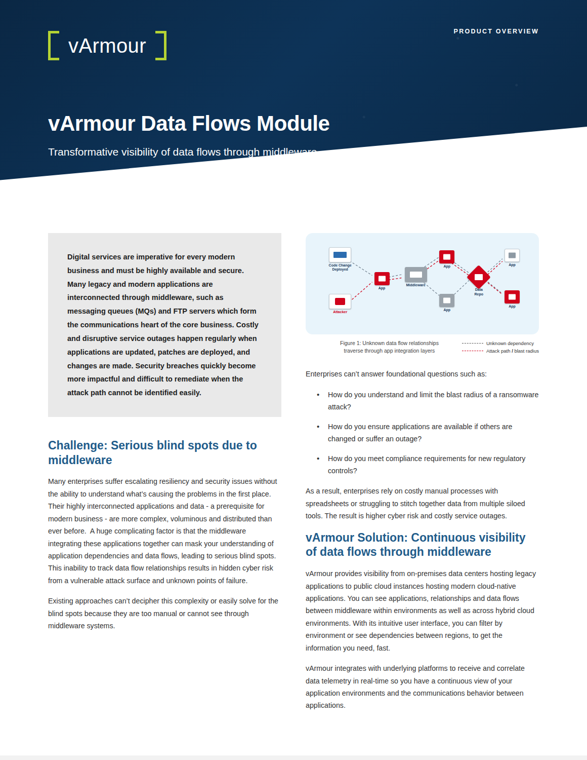PRODUCT OVERVIEW
vArmour
vArmour Data Flows Module
Transformative visibility of data flows through middleware
Digital services are imperative for every modern business and must be highly available and secure. Many legacy and modern applications are interconnected through middleware, such as messaging queues (MQs) and FTP servers which form the communications heart of the core business. Costly and disruptive service outages happen regularly when applications are updated, patches are deployed, and changes are made. Security breaches quickly become more impactful and difficult to remediate when the attack path cannot be identified easily.
Challenge: Serious blind spots due to middleware
Many enterprises suffer escalating resiliency and security issues without the ability to understand what’s causing the problems in the first place. Their highly interconnected applications and data - a prerequisite for modern business - are more complex, voluminous and distributed than ever before. A huge complicating factor is that the middleware integrating these applications together can mask your understanding of application dependencies and data flows, leading to serious blind spots. This inability to track data flow relationships results in hidden cyber risk from a vulnerable attack surface and unknown points of failure.
Existing approaches can’t decipher this complexity or easily solve for the blind spots because they are too manual or cannot see through middleware systems.
Code Change
Deployed
Attacker
App
Middleware
App
App
Data
Repo
App
App
Figure 1: Unknown data flow relationships
traverse through app integration layers
Unknown dependency
Attack path / blast radius
Enterprises can’t answer foundational questions such as:
How do you understand and limit the blast radius of a ransomware attack?
How do you ensure applications are available if others are changed or suffer an outage?
How do you meet compliance requirements for new regulatory controls?
As a result, enterprises rely on costly manual processes with spreadsheets or struggling to stitch together data from multiple siloed tools. The result is higher cyber risk and costly service outages.
vArmour Solution: Continuous visibility of data flows through middleware
vArmour provides visibility from on-premises data centers hosting legacy applications to public cloud instances hosting modern cloud-native applications. You can see applications, relationships and data flows between middleware within environments as well as across hybrid cloud environments. With its intuitive user interface, you can filter by environment or see dependencies between regions, to get the information you need, fast.
vArmour integrates with underlying platforms to receive and correlate data telemetry in real-time so you have a continuous view of your application environments and the communications behavior between applications.